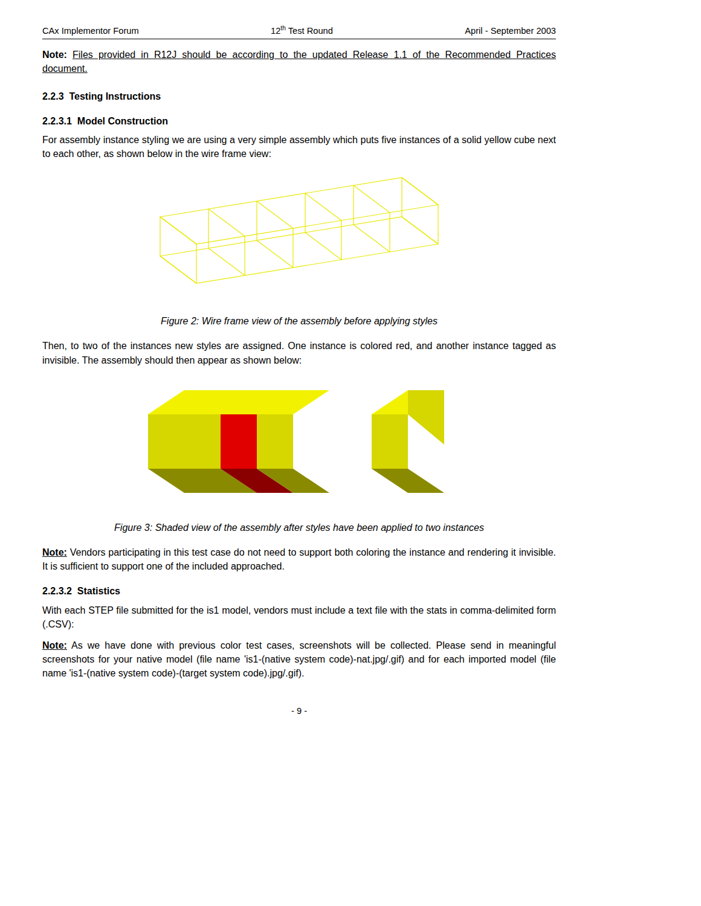CAx Implementor Forum
12th Test Round
April - September 2003
Note: Files provided in R12J should be according to the updated Release 1.1 of the Recommended Practices document.
2.2.3 Testing Instructions
2.2.3.1 Model Construction
For assembly instance styling we are using a very simple assembly which puts five instances of a solid yellow cube next to each other, as shown below in the wire frame view:
Figure 2: Wire frame view of the assembly before applying styles
Then, to two of the instances new styles are assigned. One instance is colored red, and another instance tagged as invisible. The assembly should then appear as shown below:
Figure 3: Shaded view of the assembly after styles have been applied to two instances
Note: Vendors participating in this test case do not need to support both coloring the instance and rendering it invisible. It is sufficient to support one of the included approached.
2.2.3.2 Statistics
With each STEP file submitted for the is1 model, vendors must include a text file with the stats in comma-delimited form (.CSV):
Note: As we have done with previous color test cases, screenshots will be collected. Please send in meaningful screenshots for your native model (file name 'is1-(native system code)-nat.jpg/.gif) and for each imported model (file name 'is1-(native system code)-(target system code).jpg/.gif).
- 9 -